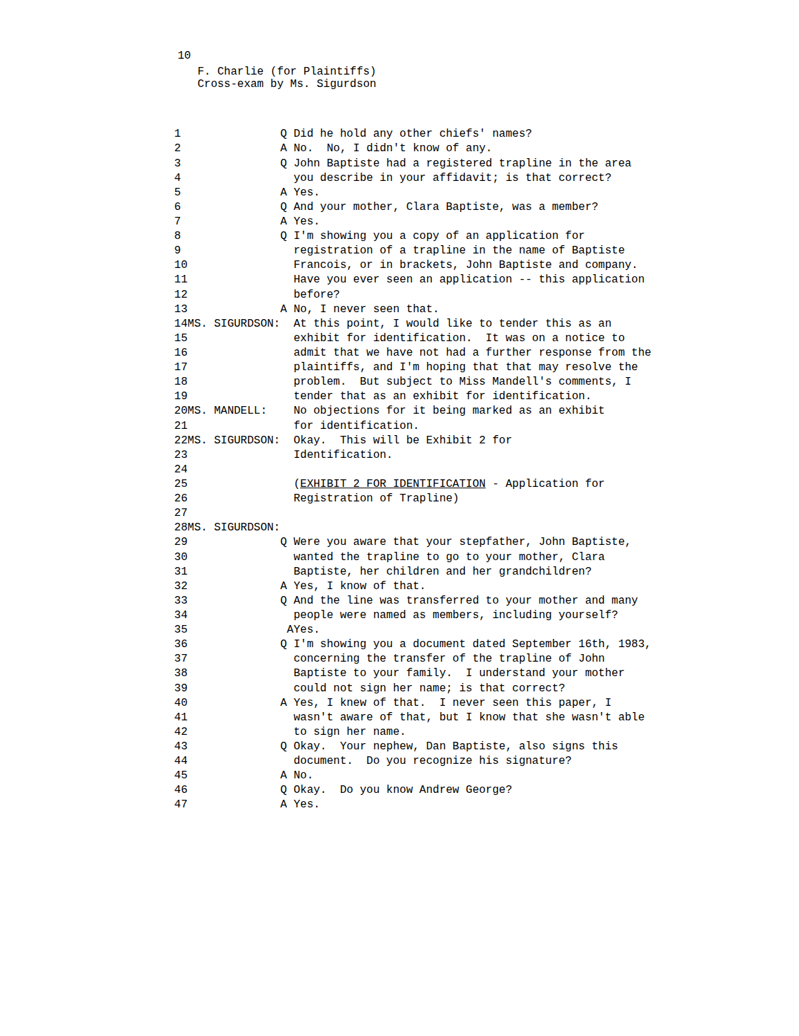10
F. Charlie (for Plaintiffs)
Cross-exam by Ms. Sigurdson
| 1 | | Q | Did he hold any other chiefs' names? |
| 2 | | A | No. No, I didn't know of any. |
| 3 | | Q | John Baptiste had a registered trapline in the area |
| 4 | | | you describe in your affidavit; is that correct? |
| 5 | | A | Yes. |
| 6 | | Q | And your mother, Clara Baptiste, was a member? |
| 7 | | A | Yes. |
| 8 | | Q | I'm showing you a copy of an application for |
| 9 | | | registration of a trapline in the name of Baptiste |
| 10 | | | Francois, or in brackets, John Baptiste and company. |
| 11 | | | Have you ever seen an application -- this application |
| 12 | | | before? |
| 13 | | A | No, I never seen that. |
| 14 | MS. SIGURDSON: | | At this point, I would like to tender this as an |
| 15 | | | exhibit for identification. It was on a notice to |
| 16 | | | admit that we have not had a further response from the |
| 17 | | | plaintiffs, and I'm hoping that that may resolve the |
| 18 | | | problem. But subject to Miss Mandell's comments, I |
| 19 | | | tender that as an exhibit for identification. |
| 20 | MS. MANDELL: | | No objections for it being marked as an exhibit |
| 21 | | | for identification. |
| 22 | MS. SIGURDSON: | | Okay. This will be Exhibit 2 for |
| 23 | | | Identification. |
| 24 | | | |
| 25 | | | ( EXHIBIT 2 FOR IDENTIFICATION - Application for |
| 26 | | | Registration of Trapline) |
| 27 | | | |
| 28 | MS. SIGURDSON: | | |
| 29 | | Q | Were you aware that your stepfather, John Baptiste, |
| 30 | | | wanted the trapline to go to your mother, Clara |
| 31 | | | Baptiste, her children and her grandchildren? |
| 32 | | A | Yes, I know of that. |
| 33 | | Q | And the line was transferred to your mother and many |
| 34 | | | people were named as members, including yourself? |
| 35 | | A | Yes. |
| 36 | | Q | I'm showing you a document dated September 16th, 1983, |
| 37 | | | concerning the transfer of the trapline of John |
| 38 | | | Baptiste to your family. I understand your mother |
| 39 | | | could not sign her name; is that correct? |
| 40 | | A | Yes, I knew of that. I never seen this paper, I |
| 41 | | | wasn't aware of that, but I know that she wasn't able |
| 42 | | | to sign her name. |
| 43 | | Q | Okay. Your nephew, Dan Baptiste, also signs this |
| 44 | | | document. Do you recognize his signature? |
| 45 | | A | No. |
| 46 | | Q | Okay. Do you know Andrew George? |
| 47 | | A | Yes. |